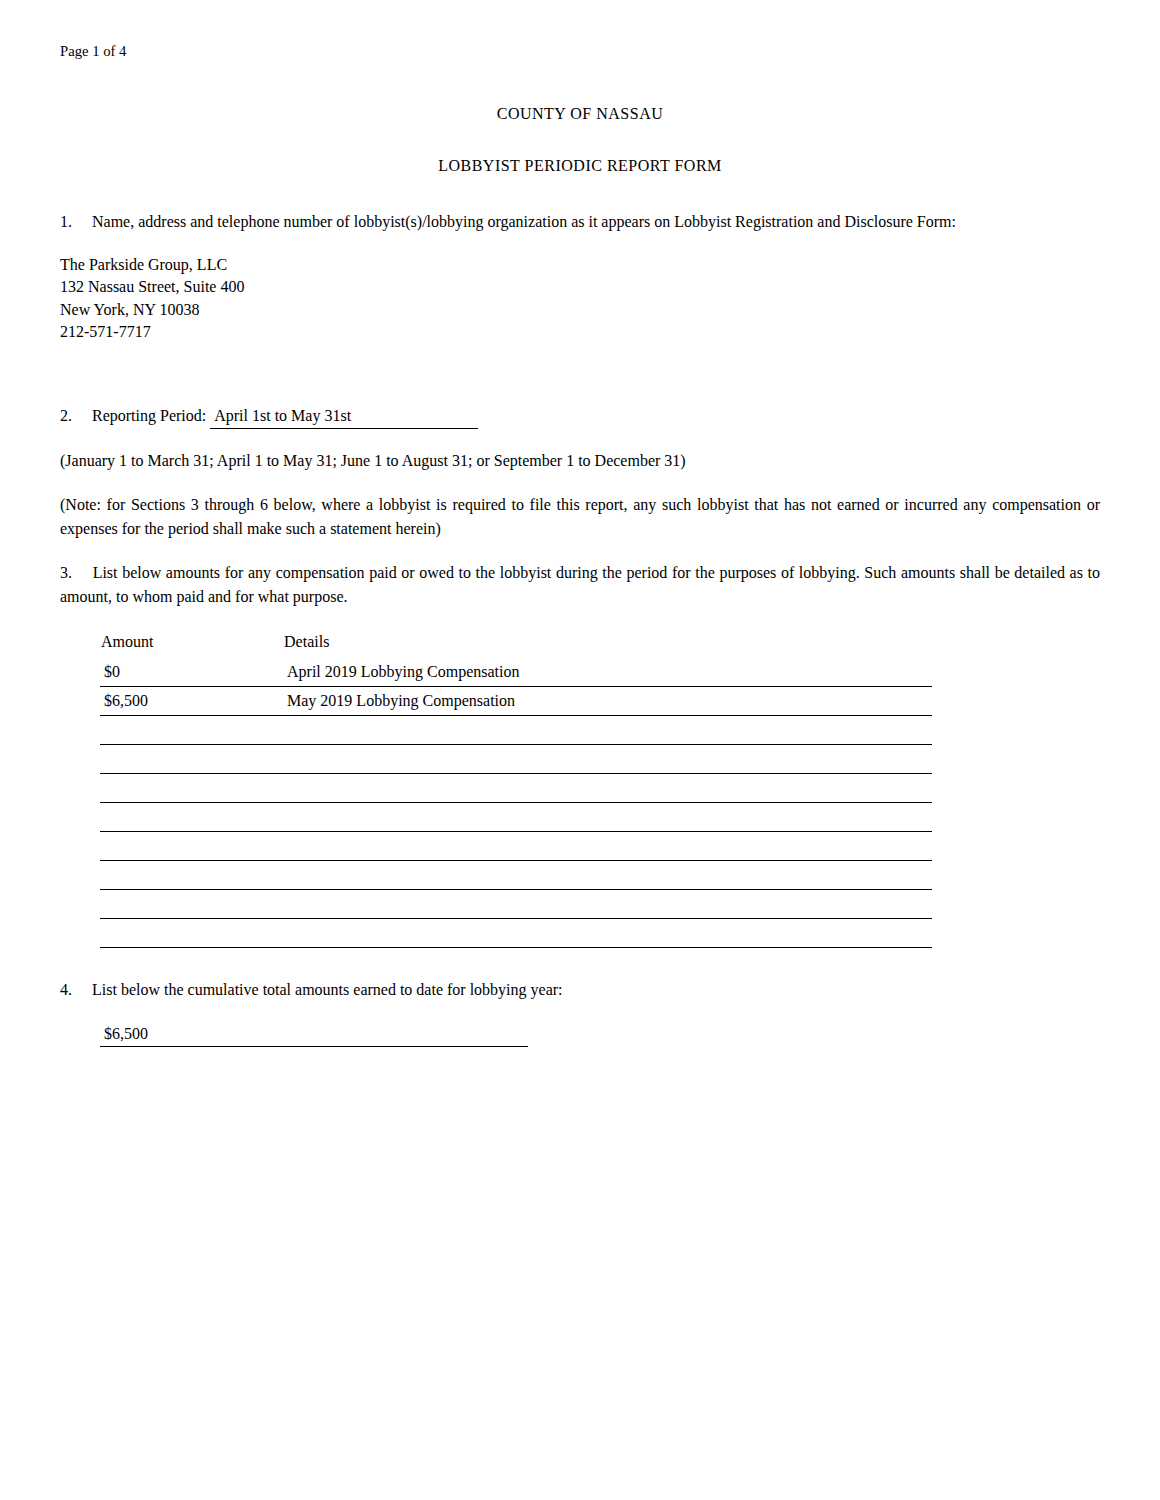Page 1 of 4
COUNTY OF NASSAU
LOBBYIST PERIODIC REPORT FORM
1. Name, address and telephone number of lobbyist(s)/lobbying organization as it appears on Lobbyist Registration and Disclosure Form:
The Parkside Group, LLC
132 Nassau Street, Suite 400
New York, NY 10038
212-571-7717
2. Reporting Period: April 1st to May 31st
(January 1 to March 31; April 1 to May 31; June 1 to August 31; or September 1 to December 31)
(Note: for Sections 3 through 6 below, where a lobbyist is required to file this report, any such lobbyist that has not earned or incurred any compensation or expenses for the period shall make such a statement herein)
3. List below amounts for any compensation paid or owed to the lobbyist during the period for the purposes of lobbying. Such amounts shall be detailed as to amount, to whom paid and for what purpose.
| Amount | Details |
| --- | --- |
| $0 | April 2019 Lobbying Compensation |
| $6,500 | May 2019 Lobbying Compensation |
4. List below the cumulative total amounts earned to date for lobbying year:
$6,500